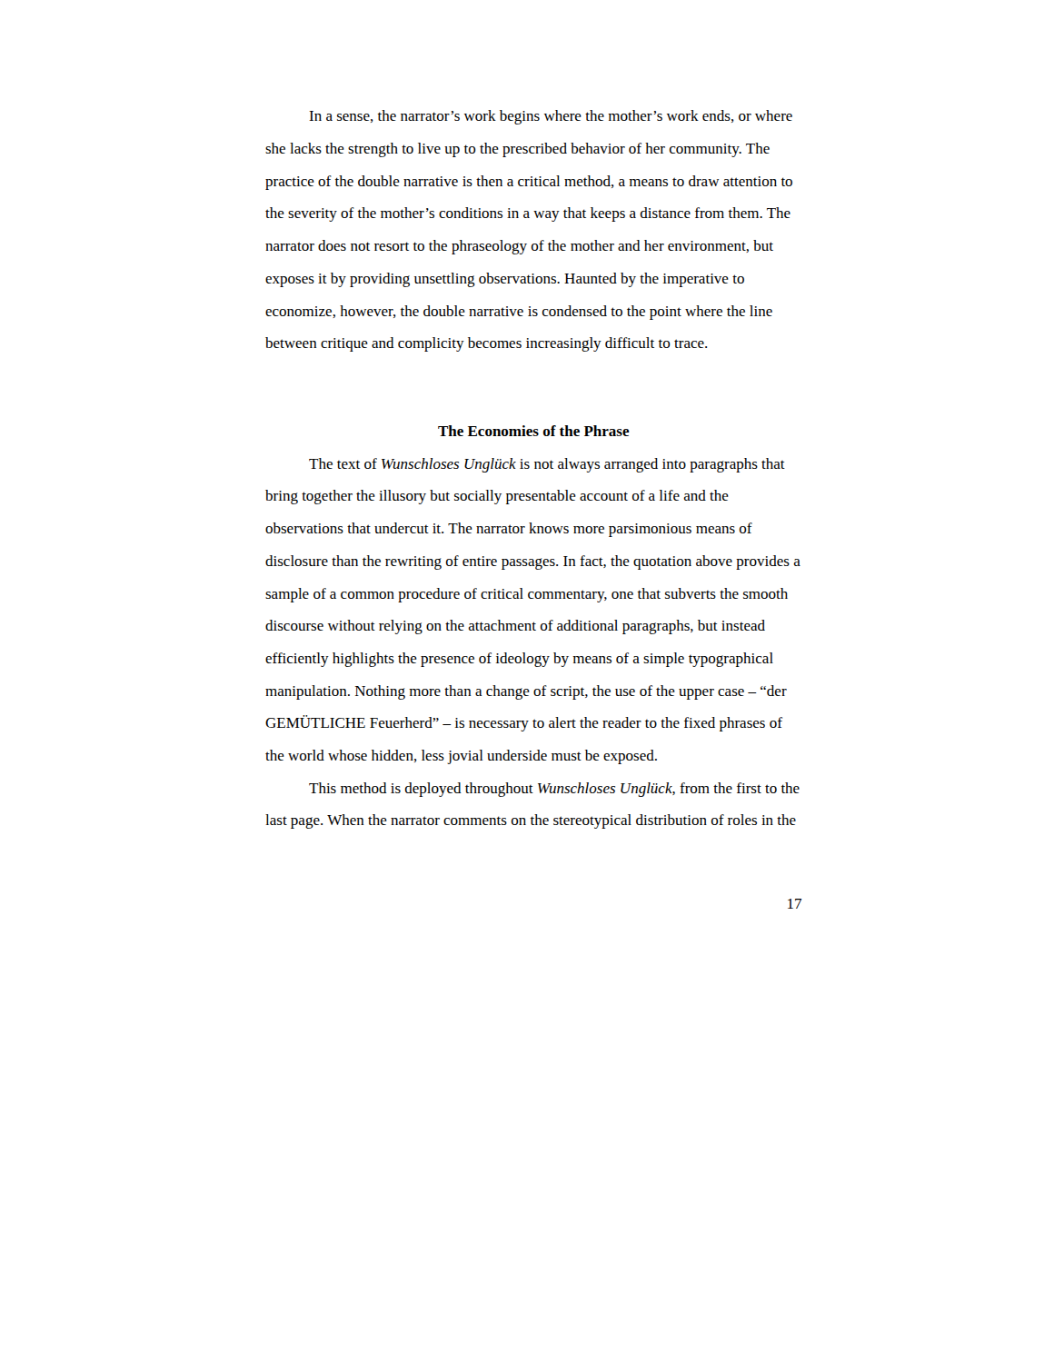In a sense, the narrator’s work begins where the mother’s work ends, or where she lacks the strength to live up to the prescribed behavior of her community. The practice of the double narrative is then a critical method, a means to draw attention to the severity of the mother’s conditions in a way that keeps a distance from them. The narrator does not resort to the phraseology of the mother and her environment, but exposes it by providing unsettling observations. Haunted by the imperative to economize, however, the double narrative is condensed to the point where the line between critique and complicity becomes increasingly difficult to trace.
The Economies of the Phrase
The text of Wunschloses Unglück is not always arranged into paragraphs that bring together the illusory but socially presentable account of a life and the observations that undercut it. The narrator knows more parsimonious means of disclosure than the rewriting of entire passages. In fact, the quotation above provides a sample of a common procedure of critical commentary, one that subverts the smooth discourse without relying on the attachment of additional paragraphs, but instead efficiently highlights the presence of ideology by means of a simple typographical manipulation. Nothing more than a change of script, the use of the upper case – “der GEMÜTLICHE Feuerherd” – is necessary to alert the reader to the fixed phrases of the world whose hidden, less jovial underside must be exposed.
This method is deployed throughout Wunschloses Unglück, from the first to the last page. When the narrator comments on the stereotypical distribution of roles in the
17